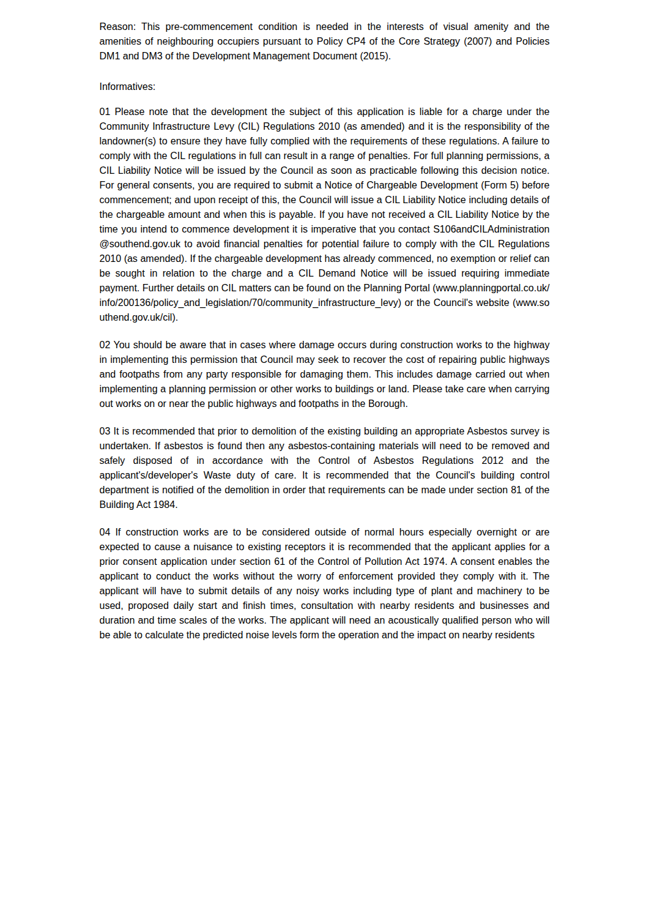Reason: This pre-commencement condition is needed in the interests of visual amenity and the amenities of neighbouring occupiers pursuant to Policy CP4 of the Core Strategy (2007) and Policies DM1 and DM3 of the Development Management Document (2015).
Informatives:
01 Please note that the development the subject of this application is liable for a charge under the Community Infrastructure Levy (CIL) Regulations 2010 (as amended) and it is the responsibility of the landowner(s) to ensure they have fully complied with the requirements of these regulations. A failure to comply with the CIL regulations in full can result in a range of penalties. For full planning permissions, a CIL Liability Notice will be issued by the Council as soon as practicable following this decision notice. For general consents, you are required to submit a Notice of Chargeable Development (Form 5) before commencement; and upon receipt of this, the Council will issue a CIL Liability Notice including details of the chargeable amount and when this is payable. If you have not received a CIL Liability Notice by the time you intend to commence development it is imperative that you contact S106andCILAdministration@southend.gov.uk to avoid financial penalties for potential failure to comply with the CIL Regulations 2010 (as amended). If the chargeable development has already commenced, no exemption or relief can be sought in relation to the charge and a CIL Demand Notice will be issued requiring immediate payment. Further details on CIL matters can be found on the Planning Portal (www.planningportal.co.uk/info/200136/policy_and_legislation/70/community_infrastructure_levy) or the Council's website (www.southend.gov.uk/cil).
02 You should be aware that in cases where damage occurs during construction works to the highway in implementing this permission that Council may seek to recover the cost of repairing public highways and footpaths from any party responsible for damaging them. This includes damage carried out when implementing a planning permission or other works to buildings or land. Please take care when carrying out works on or near the public highways and footpaths in the Borough.
03 It is recommended that prior to demolition of the existing building an appropriate Asbestos survey is undertaken. If asbestos is found then any asbestos-containing materials will need to be removed and safely disposed of in accordance with the Control of Asbestos Regulations 2012 and the applicant's/developer's Waste duty of care. It is recommended that the Council's building control department is notified of the demolition in order that requirements can be made under section 81 of the Building Act 1984.
04 If construction works are to be considered outside of normal hours especially overnight or are expected to cause a nuisance to existing receptors it is recommended that the applicant applies for a prior consent application under section 61 of the Control of Pollution Act 1974. A consent enables the applicant to conduct the works without the worry of enforcement provided they comply with it. The applicant will have to submit details of any noisy works including type of plant and machinery to be used, proposed daily start and finish times, consultation with nearby residents and businesses and duration and time scales of the works. The applicant will need an acoustically qualified person who will be able to calculate the predicted noise levels form the operation and the impact on nearby residents